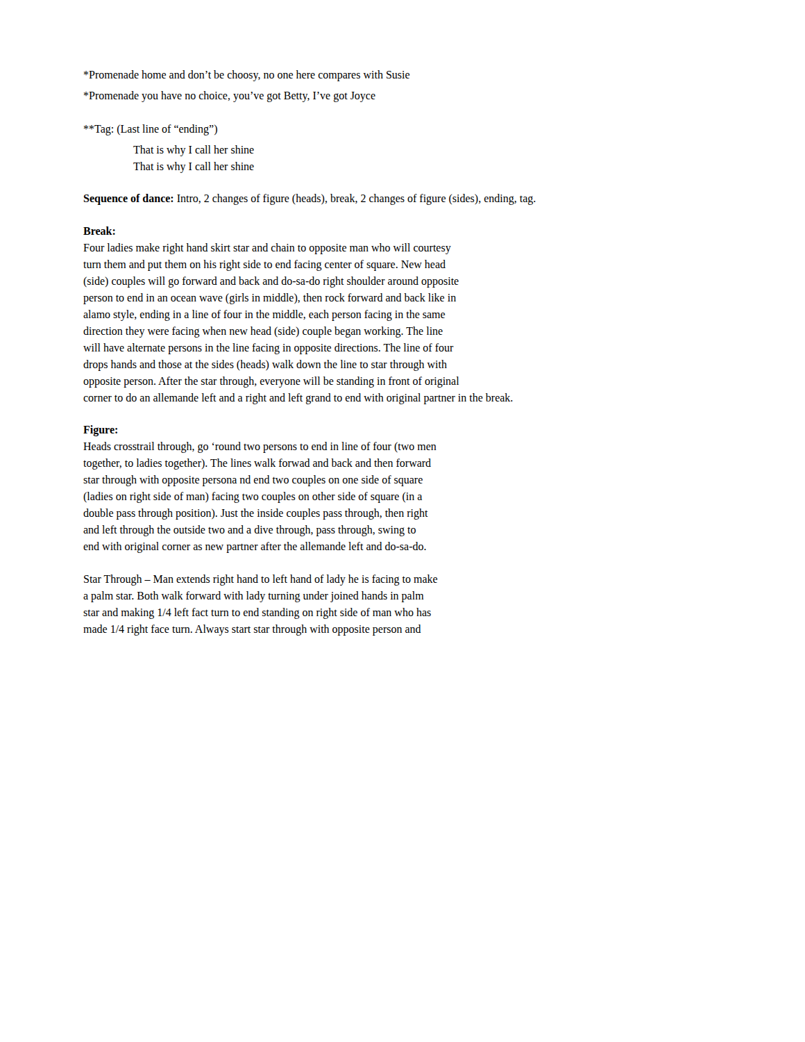*Promenade home and don’t be choosy, no one here compares with Susie
*Promenade you have no choice, you’ve got Betty, I’ve got Joyce
**Tag: (Last line of “ending”)
That is why I call her shine
That is why I call her shine
Sequence of dance: Intro, 2 changes of figure (heads), break, 2 changes of figure (sides), ending, tag.
Break:
Four ladies make right hand skirt star and chain to opposite man who will courtesy
turn them and put them on his right side to end facing center of square. New head
(side) couples will go forward and back and do-sa-do right shoulder around opposite
person to end in an ocean wave (girls in middle), then rock forward and back like in
alamo style, ending in a line of four in the middle, each person facing in the same
direction they were facing when new head (side) couple began working. The line
will have alternate persons in the line facing in opposite directions. The line of four
drops hands and those at the sides (heads) walk down the line to star through with
opposite person. After the star through, everyone will be standing in front of original
corner to do an allemande left and a right and left grand to end with original partner in the break.
Figure:
Heads crosstrail through, go ‘round two persons to end in line of four (two men
together, to ladies together). The lines walk forwad and back and then forward
star through with opposite persona nd end two couples on one side of square
(ladies on right side of man) facing two couples on other side of square (in a
double pass through position). Just the inside couples pass through, then right
and left through the outside two and a dive through, pass through, swing to
end with original corner as new partner after the allemande left and do-sa-do.
Star Through – Man extends right hand to left hand of lady he is facing to make
a palm star. Both walk forward with lady turning under joined hands in palm
star and making 1/4 left fact turn to end standing on right side of man who has
made 1/4 right face turn. Always start star through with opposite person and